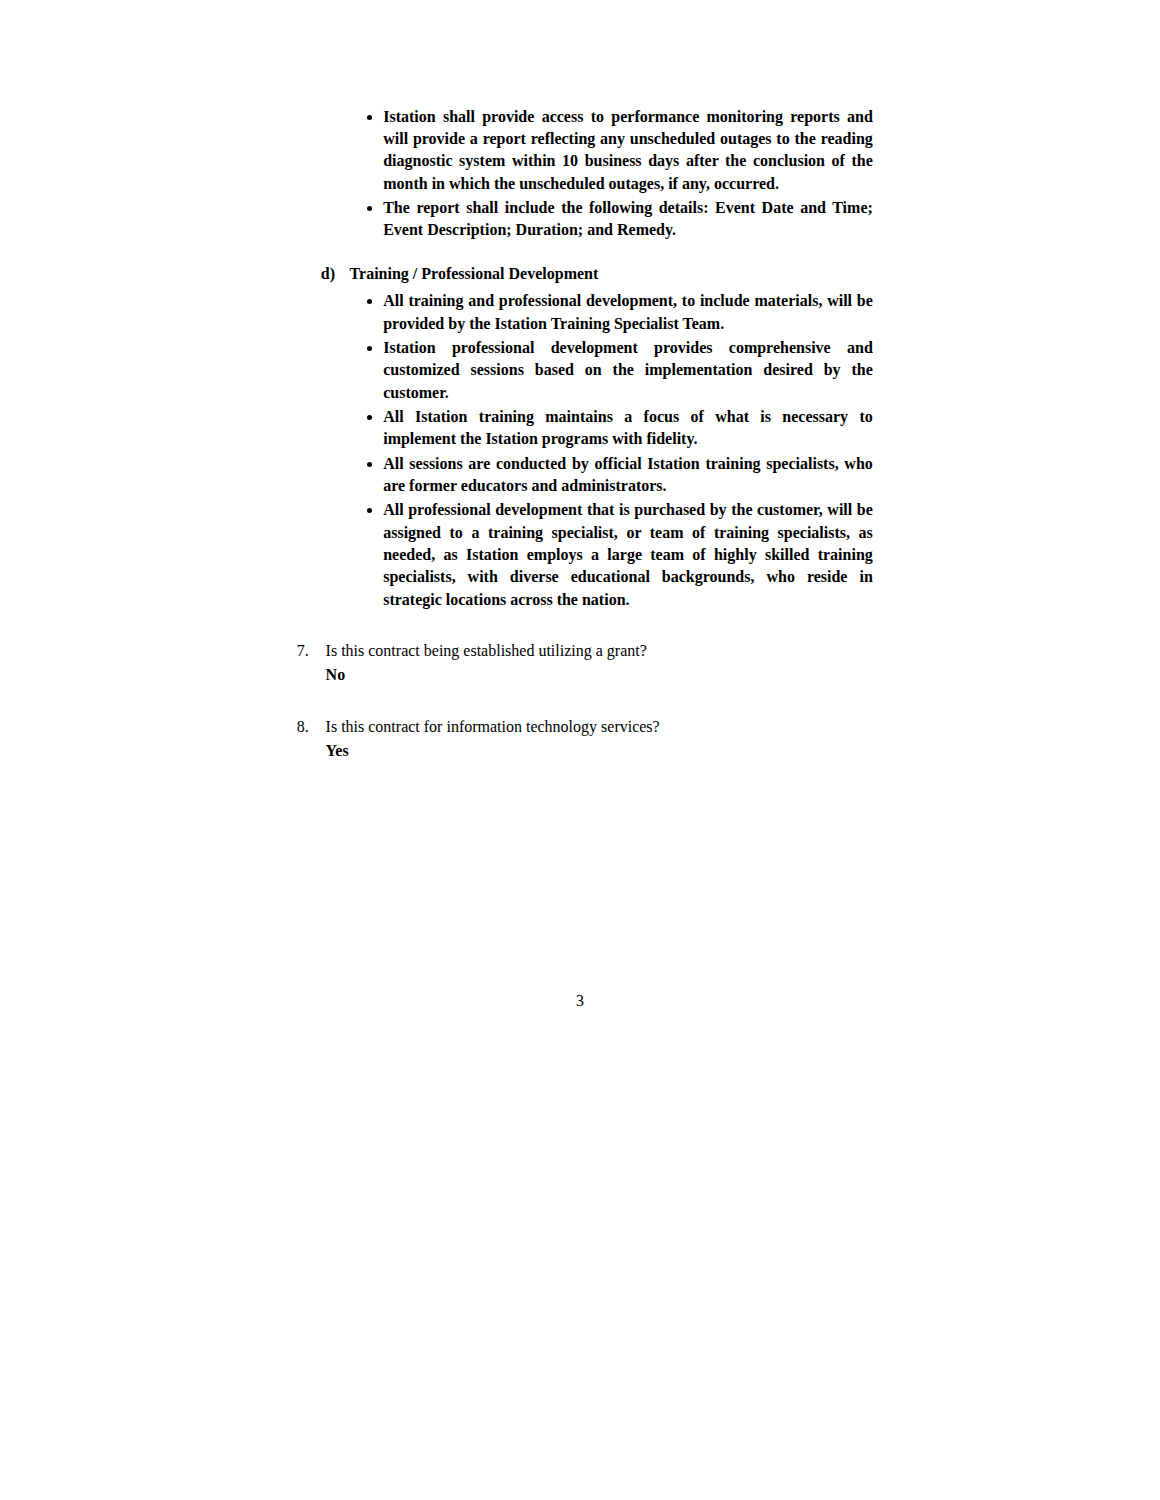Istation shall provide access to performance monitoring reports and will provide a report reflecting any unscheduled outages to the reading diagnostic system within 10 business days after the conclusion of the month in which the unscheduled outages, if any, occurred.
The report shall include the following details: Event Date and Time; Event Description; Duration; and Remedy.
d) Training / Professional Development
All training and professional development, to include materials, will be provided by the Istation Training Specialist Team.
Istation professional development provides comprehensive and customized sessions based on the implementation desired by the customer.
All Istation training maintains a focus of what is necessary to implement the Istation programs with fidelity.
All sessions are conducted by official Istation training specialists, who are former educators and administrators.
All professional development that is purchased by the customer, will be assigned to a training specialist, or team of training specialists, as needed, as Istation employs a large team of highly skilled training specialists, with diverse educational backgrounds, who reside in strategic locations across the nation.
7. Is this contract being established utilizing a grant?
No
8. Is this contract for information technology services?
Yes
3